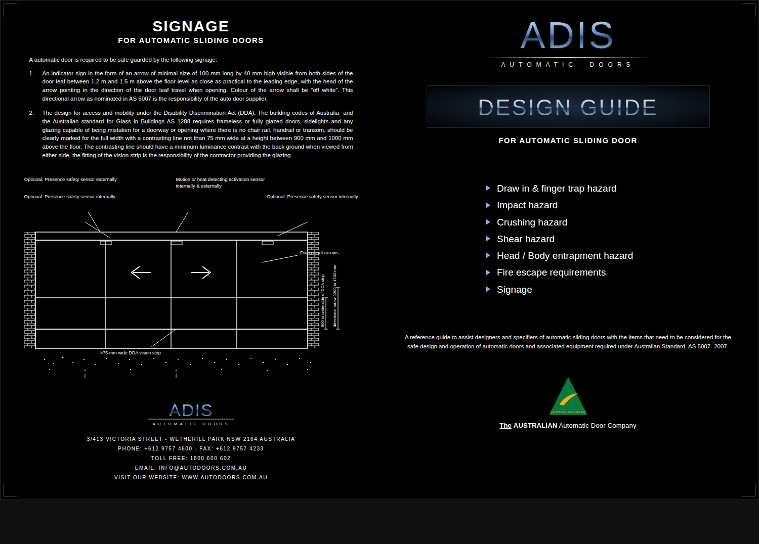SIGNAGE
FOR AUTOMATIC SLIDING DOORS
A automatic door is required to be safe guarded by the following signage:
An indicator sign in the form of an arrow of minimal size of 100 mm long by 40 mm high visible from both sides of the door leaf between 1.2 m and 1.5 m above the floor level as close as practical to the leading edge, with the head of the arrow pointing in the direction of the door leaf travel when opening. Colour of the arrow shall be “off white”. This directional arrow as nominated in AS 5007 is the responsibility of the auto door supplier.
The design for access and mobility under the Disability Discrimination Act (DDA), The building codes of Australia and the Australian standard for Glass in Buildings AS 1288 requires frameless or fully glazed doors, sidelights and any glazing capable of being mistaken for a doorway or opening where there is no chair rail, handrail or transom, should be clearly marked for the full width with a contrasting line not than 75 mm wide at a height between 900 mm and 1000 mm above the floor. The contrasting line should have a minimum luminance contrast with the back ground when viewed from either side, the fitting of the vision strip is the responsibility of the contractor providing the glazing.
Optional: Presence safety sensor externally
Optional: Presence safety sensor internally
Motion or heat detecting activation sensor internally & externally
Optional: Presence safety sensor internally
>75 mm wide DDA vision strip 900 to underside of DDA strip directional arrow 1200 to 1500 mm Directional arrows
ADIS AUTOMATIC DOORS
3/413 Victoria Street - Wetherill Park NSW 2164 Australia
Phone: +612 9757 4600 - Fax: +612 9757 4233
Toll Free: 1800 600 602
Email: info@autodoors.com.au
Visit our website: www.autodoors.com.au
ADIS
Automatic Doors
DESIGN GUIDE
FOR AUTOMATIC SLIDING DOOR
Draw in & finger trap hazard
Impact hazard
Crushing hazard
Shear hazard
Head / Body entrapment hazard
Fire escape requirements
Signage
A reference guide to assist designers and specifiers of automatic sliding doors with the items that need to be considered for the safe design and operation of automatic doors and associated equipment required under Australian Standard AS 5007- 2007.
AUSTRALIAN MADE
The AUSTRALIAN Automatic Door Company